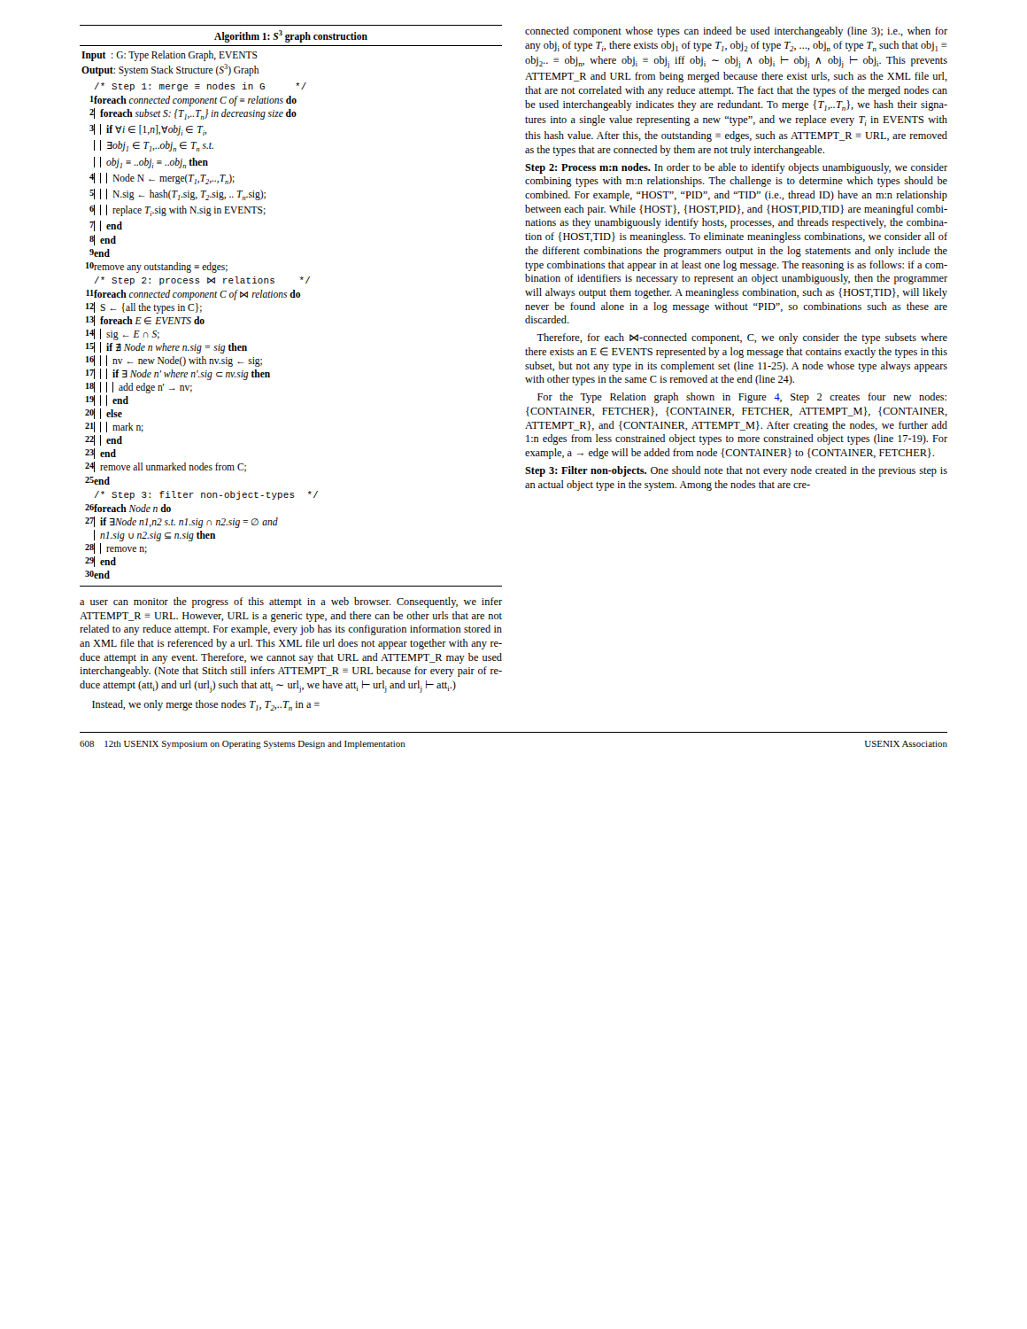Algorithm 1: S 3 graph construction
Input : G: Type Relation Graph, EVENTS
Output: System Stack Structure (S 3) Graph
| | /* Step 1: merge ≡ nodes in G */ |
| 1 | foreach connected component C of ≡ relations do |
| 2 | foreach subset S: {T 1 ,..T n } in decreasing size do |
| 3 | if ∀ i ∈ [1, n ],∀ obj i ∈ T i , |
| | ∃ obj 1 ∈ T 1 ,.. obj n ∈ T n s.t. |
| | obj 1 ≡ .. obj i ≡ .. obj n then |
| 4 | Node N ← merge( T 1 ,T 2 ,..,T n ); |
| 5 | N.sig ← hash( T 1 .sig, T 2 .sig, .. T n .sig); |
| 6 | replace T i .sig with N.sig in EVENTS; |
| 7 | end |
| 8 | end |
| 9 | end |
| 10 | remove any outstanding ≡ edges; |
| | /* Step 2: process ⋈ relations */ |
| 11 | foreach connected component C of ⋈ relations do |
| 12 | S ← {all the types in C}; |
| 13 | foreach E ∈ EVENTS do |
| 14 | sig ← E ∩ S ; |
| 15 | if ∄ Node n where n.sig = sig then |
| 16 | nv ← new Node() with nv.sig ← sig; |
| 17 | if ∃ Node n' where n'.sig ⊂ nv.sig then |
| 18 | add edge n' → nv; |
| 19 | end |
| 20 | else |
| 21 | mark n; |
| 22 | end |
| 23 | end |
| 24 | remove all unmarked nodes from C; |
| 25 | end |
| | /* Step 3: filter non-object-types */ |
| 26 | foreach Node n do |
| 27 | if ∃ Node n1,n2 s.t. n1.sig ∩ n2.sig = ∅ and |
| | n1.sig ∪ n2.sig ⊆ n.sig then |
| 28 | remove n; |
| 29 | end |
| 30 | end |
a user can monitor the progress of this attempt in a web browser. Consequently, we infer ATTEMPT_R ≡ URL. However, URL is a generic type, and there can be other urls that are not related to any reduce attempt. For example, every job has its configuration information stored in an XML file that is referenced by a url. This XML file url does not appear together with any reduce attempt in any event. Therefore, we cannot say that URL and ATTEMPT_R may be used interchangeably. (Note that Stitch still infers ATTEMPT_R ≡ URL because for every pair of reduce attempt (atti) and url (urlj) such that atti ∼ urlj, we have atti ⊢ urlj and urlj ⊢ atti.)
Instead, we only merge those nodes T1, T2,..Tn in a ≡
connected component whose types can indeed be used interchangeably (line 3); i.e., when for any obji of type Ti, there exists obj1 of type T1, obj2 of type T2, ..., objn of type Tn such that obj1 ≡ obj2.. ≡ objn, where obji ≡ objj iff obji ∼ objj ∧ obji ⊢ objj ∧ objj ⊢ obji. This prevents ATTEMPT_R and URL from being merged because there exist urls, such as the XML file url, that are not correlated with any reduce attempt. The fact that the types of the merged nodes can be used interchangeably indicates they are redundant. To merge {T1,..Tn}, we hash their signatures into a single value representing a new “type”, and we replace every Ti in EVENTS with this hash value. After this, the outstanding ≡ edges, such as ATTEMPT_R ≡ URL, are removed as the types that are connected by them are not truly interchangeable.
Step 2: Process m:n nodes. In order to be able to identify objects unambiguously, we consider combining types with m:n relationships. The challenge is to determine which types should be combined. For example, “HOST”, “PID”, and “TID” (i.e., thread ID) have an m:n relationship between each pair. While {HOST}, {HOST,PID}, and {HOST,PID,TID} are meaningful combinations as they unambiguously identify hosts, processes, and threads respectively, the combination of {HOST,TID} is meaningless. To eliminate meaningless combinations, we consider all of the different combinations the programmers output in the log statements and only include the type combinations that appear in at least one log message. The reasoning is as follows: if a combination of identifiers is necessary to represent an object unambiguously, then the programmer will always output them together. A meaningless combination, such as {HOST,TID}, will likely never be found alone in a log message without “PID”, so combinations such as these are discarded.
Therefore, for each ⋈-connected component, C, we only consider the type subsets where there exists an E ∈ EVENTS represented by a log message that contains exactly the types in this subset, but not any type in its complement set (line 11-25). A node whose type always appears with other types in the same C is removed at the end (line 24).
For the Type Relation graph shown in Figure 4, Step 2 creates four new nodes: {CONTAINER, FETCHER}, {CONTAINER, FETCHER, ATTEMPT_M}, {CONTAINER, ATTEMPT_R}, and {CONTAINER, ATTEMPT_M}. After creating the nodes, we further add 1:n edges from less constrained object types to more constrained object types (line 17-19). For example, a → edge will be added from node {CONTAINER} to {CONTAINER, FETCHER}.
Step 3: Filter non-objects. One should note that not every node created in the previous step is an actual object type in the system. Among the nodes that are cre-
608 12th USENIX Symposium on Operating Systems Design and Implementation
USENIX Association